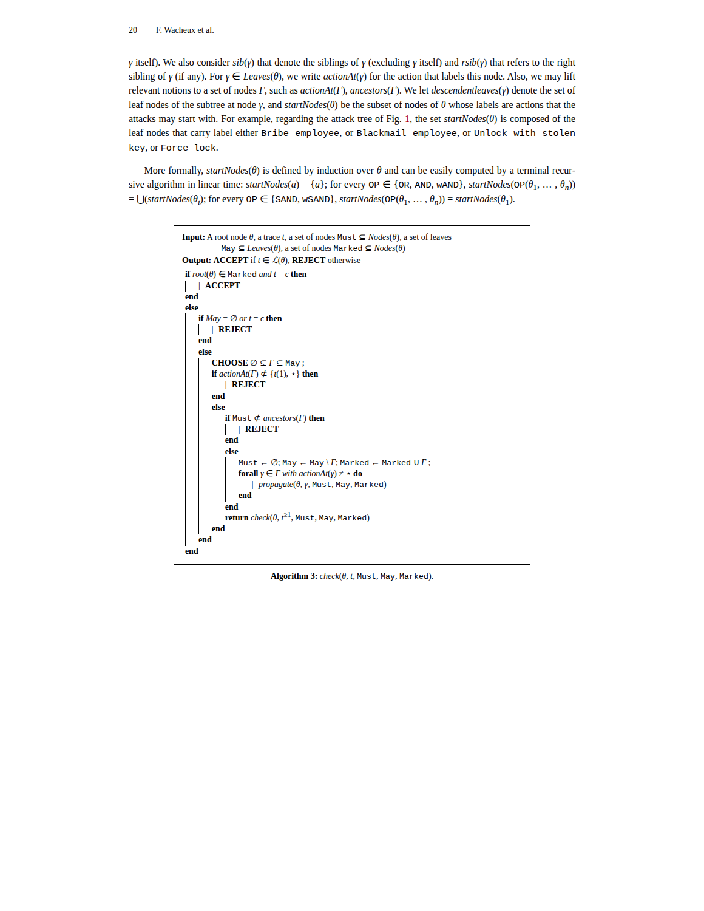20 F. Wacheux et al.
γ itself). We also consider sib(γ) that denote the siblings of γ (excluding γ itself) and rsib(γ) that refers to the right sibling of γ (if any). For γ ∈ Leaves(θ), we write actionAt(γ) for the action that labels this node. Also, we may lift relevant notions to a set of nodes Γ, such as actionAt(Γ), ancestors(Γ). We let descendentleaves(γ) denote the set of leaf nodes of the subtree at node γ, and startNodes(θ) be the subset of nodes of θ whose labels are actions that the attacks may start with. For example, regarding the attack tree of Fig. 1, the set startNodes(θ) is composed of the leaf nodes that carry label either Bribe employee, or Blackmail employee, or Unlock with stolen key, or Force lock.
More formally, startNodes(θ) is defined by induction over θ and can be easily computed by a terminal recursive algorithm in linear time: startNodes(a) = {a}; for every OP ∈ {OR, AND, wAND}, startNodes(OP(θ1, … , θn)) = ⋃(startNodes(θi); for every OP ∈ {SAND, wSAND}, startNodes(OP(θ1, … , θn)) = startNodes(θ1).
Input: A root node θ, a trace t, a set of nodes Must ⊆ Nodes(θ), a set of leaves May ⊆ Leaves(θ), a set of nodes Marked ⊆ Nodes(θ)
Output: ACCEPT if t ∈ ℒ(θ), REJECT otherwise
if root(θ) ∈ Marked and t = ϵ then
| ACCEPT
end
else
if May = ∅ or t = ϵ then
| REJECT
end
else
CHOOSE ∅ ⊊ Γ ⊆ May ;
if actionAt(Γ) ⊄ {t(1), ⋆} then
| REJECT
end
else
if Must ⊄ ancestors(Γ) then
| REJECT
end
else
Must ← ∅; May ← May \ Γ; Marked ← Marked ∪ Γ ;
forall γ ∈ Γ with actionAt(γ) ≠ ⋆ do
| propagate(θ, γ, Must, May, Marked)
end
end
return check(θ, t≥1, Must, May, Marked)
end
end
end
Algorithm 3: check(θ, t, Must, May, Marked).